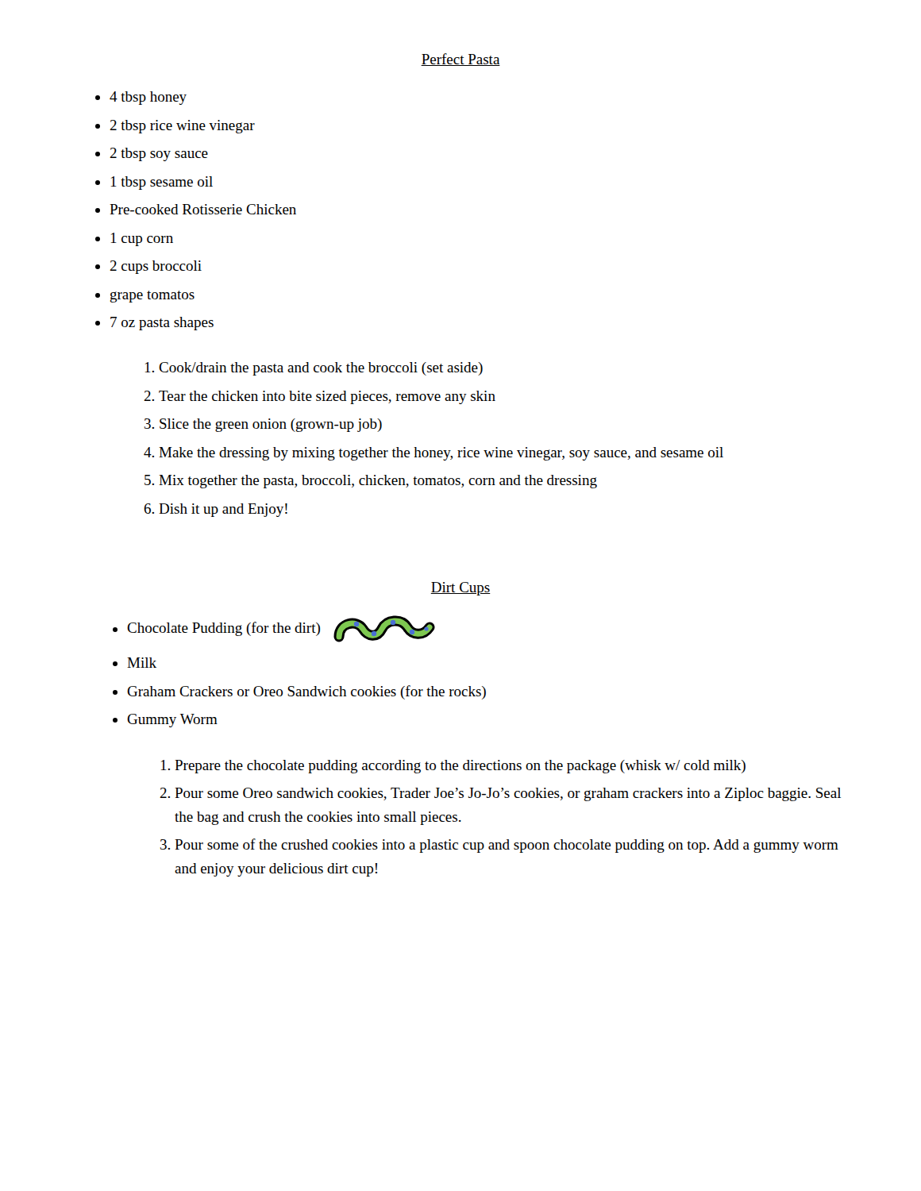Perfect Pasta
4 tbsp honey
2 tbsp rice wine vinegar
2 tbsp soy sauce
1 tbsp sesame oil
Pre-cooked Rotisserie Chicken
1 cup corn
2 cups broccoli
grape tomatos
7 oz pasta shapes
Cook/drain the pasta and cook the broccoli (set aside)
Tear the chicken into bite sized pieces, remove any skin
Slice the green onion (grown-up job)
Make the dressing by mixing together the honey, rice wine vinegar, soy sauce, and sesame oil
Mix together the pasta, broccoli, chicken, tomatos, corn and the dressing
Dish it up and Enjoy!
Dirt Cups
Chocolate Pudding (for the dirt)
Milk
Graham Crackers or Oreo Sandwich cookies (for the rocks)
Gummy Worm
Prepare the chocolate pudding according to the directions on the package (whisk w/ cold milk)
Pour some Oreo sandwich cookies, Trader Joe’s Jo-Jo’s cookies, or graham crackers into a Ziploc baggie. Seal the bag and crush the cookies into small pieces.
Pour some of the crushed cookies into a plastic cup and spoon chocolate pudding on top. Add a gummy worm and enjoy your delicious dirt cup!